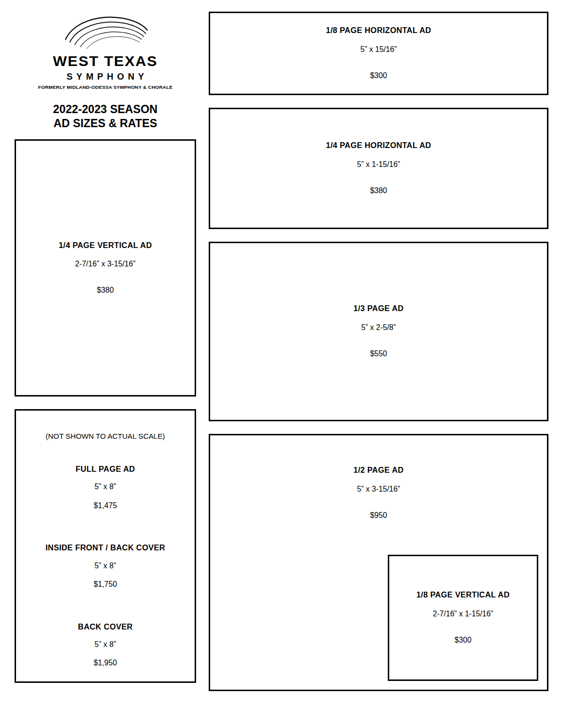WEST TEXAS
SYMPHONY
FORMERLY MIDLAND-ODESSA SYMPHONY & CHORALE
2022-2023 SEASON
AD SIZES & RATES
1/4 PAGE VERTICAL AD
2-7/16” x 3-15/16”
$380
(NOT SHOWN TO ACTUAL SCALE)
FULL PAGE AD
5” x 8”
$1,475
INSIDE FRONT / BACK COVER
5” x 8”
$1,750
BACK COVER
5” x 8”
$1,950
1/8 PAGE HORIZONTAL AD
5” x 15/16”
$300
1/4 PAGE HORIZONTAL AD
5” x 1-15/16”
$380
1/3 PAGE AD
5” x 2-5/8”
$550
1/2 PAGE AD
5” x 3-15/16”
$950
1/8 PAGE VERTICAL AD
2-7/16” x 1-15/16”
$300